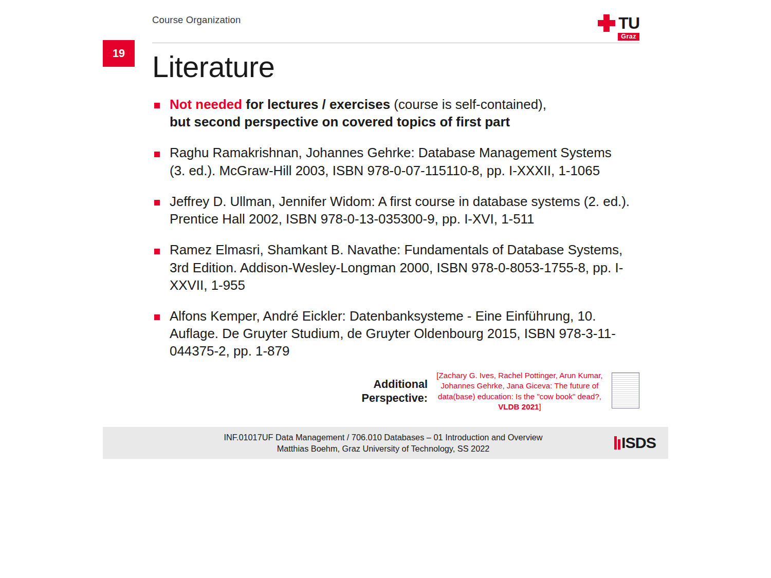Course Organization
TU
Graz
19
Literature
Not needed for lectures / exercises (course is self-contained),
but second perspective on covered topics of first part
Raghu Ramakrishnan, Johannes Gehrke: Database Management Systems (3. ed.). McGraw-Hill 2003, ISBN 978-0-07-115110-8, pp. I-XXXII, 1-1065
Jeffrey D. Ullman, Jennifer Widom: A first course in database systems (2. ed.). Prentice Hall 2002, ISBN 978-0-13-035300-9, pp. I-XVI, 1-511
Ramez Elmasri, Shamkant B. Navathe: Fundamentals of Database Systems, 3rd Edition. Addison-Wesley-Longman 2000, ISBN 978-0-8053-1755-8, pp. I-XXVII, 1-955
Alfons Kemper, André Eickler: Datenbanksysteme - Eine Einführung, 10. Auflage. De Gruyter Studium, de Gruyter Oldenbourg 2015, ISBN 978-3-11-044375-2, pp. 1-879
Additional
Perspective:
[Zachary G. Ives, Rachel Pottinger, Arun Kumar, Johannes Gehrke, Jana Giceva: The future of data(base) education: Is the "cow book" dead?, VLDB 2021]
INF.01017UF Data Management / 706.010 Databases – 01 Introduction and Overview
Matthias Boehm, Graz University of Technology, SS 2022
ISDS